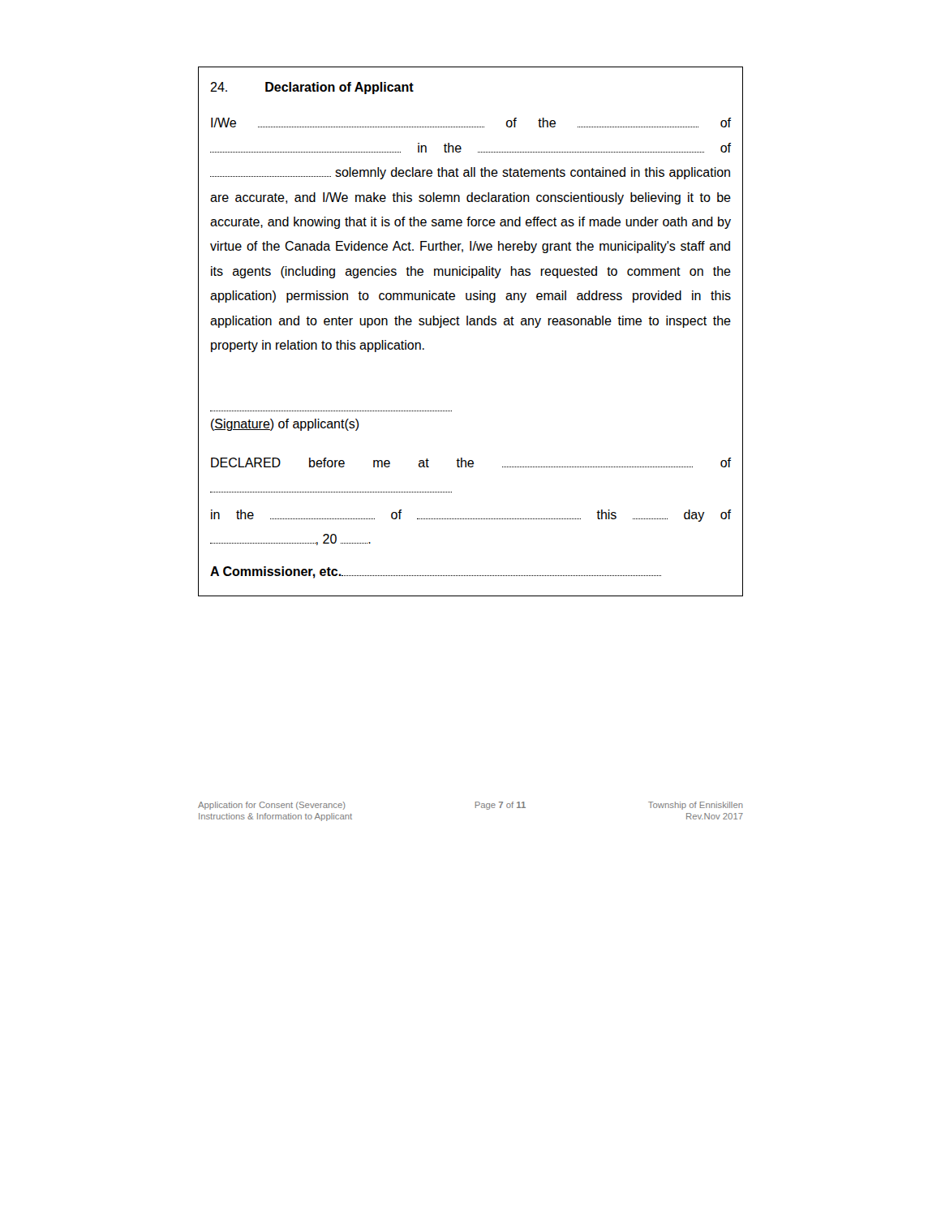24. Declaration of Applicant
I/We of the of in the of solemnly declare that all the statements contained in this application are accurate, and I/We make this solemn declaration conscientiously believing it to be accurate, and knowing that it is of the same force and effect as if made under oath and by virtue of the Canada Evidence Act. Further, I/we hereby grant the municipality's staff and its agents (including agencies the municipality has requested to comment on the application) permission to communicate using any email address provided in this application and to enter upon the subject lands at any reasonable time to inspect the property in relation to this application.
(Signature) of applicant(s)
DECLARED before me at the of
in the of this day of , 20 .
A Commissioner, etc.
Application for Consent (Severance)
Instructions & Information to Applicant
Page 7 of 11
Township of Enniskillen
Rev.Nov 2017